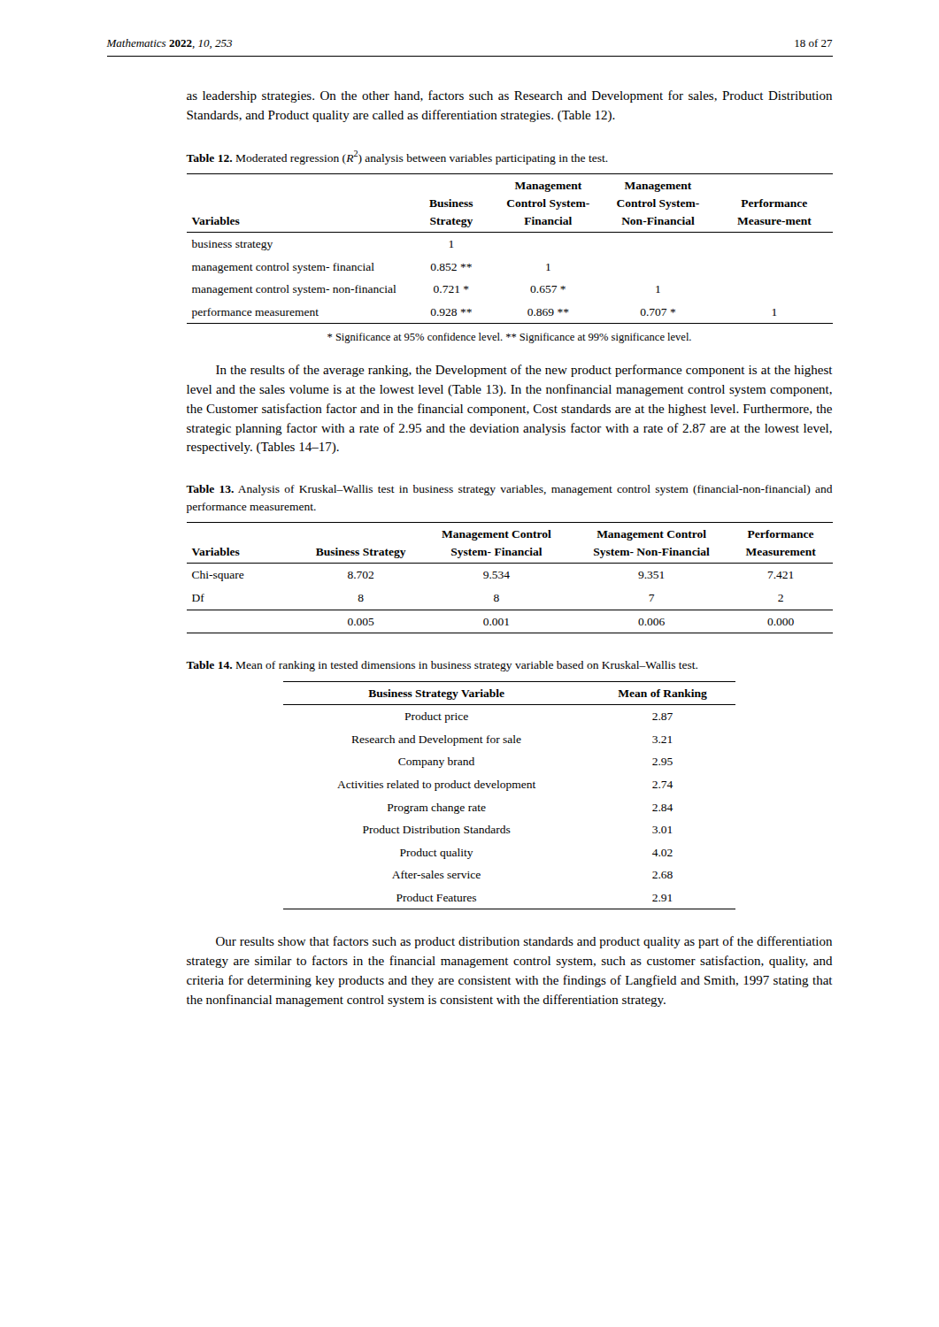Mathematics 2022, 10, 253
18 of 27
as leadership strategies. On the other hand, factors such as Research and Development for sales, Product Distribution Standards, and Product quality are called as differentiation strategies. (Table 12).
Table 12. Moderated regression (R2) analysis between variables participating in the test.
| Variables | Business Strategy | Management Control System-Financial | Management Control System-Non-Financial | Performance Measure-ment |
| --- | --- | --- | --- | --- |
| business strategy | 1 | | | |
| management control system- financial | 0.852 ** | 1 | | |
| management control system- non-financial | 0.721 * | 0.657 * | 1 | |
| performance measurement | 0.928 ** | 0.869 ** | 0.707 * | 1 |
* Significance at 95% confidence level. ** Significance at 99% significance level.
In the results of the average ranking, the Development of the new product performance component is at the highest level and the sales volume is at the lowest level (Table 13). In the nonfinancial management control system component, the Customer satisfaction factor and in the financial component, Cost standards are at the highest level. Furthermore, the strategic planning factor with a rate of 2.95 and the deviation analysis factor with a rate of 2.87 are at the lowest level, respectively. (Tables 14–17).
Table 13. Analysis of Kruskal–Wallis test in business strategy variables, management control system (financial-non-financial) and performance measurement.
| Variables | Business Strategy | Management Control System- Financial | Management Control System- Non-Financial | Performance Measurement |
| --- | --- | --- | --- | --- |
| Chi-square | 8.702 | 9.534 | 9.351 | 7.421 |
| Df | 8 | 8 | 7 | 2 |
| | 0.005 | 0.001 | 0.006 | 0.000 |
Table 14. Mean of ranking in tested dimensions in business strategy variable based on Kruskal–Wallis test.
| Business Strategy Variable | Mean of Ranking |
| --- | --- |
| Product price | 2.87 |
| Research and Development for sale | 3.21 |
| Company brand | 2.95 |
| Activities related to product development | 2.74 |
| Program change rate | 2.84 |
| Product Distribution Standards | 3.01 |
| Product quality | 4.02 |
| After-sales service | 2.68 |
| Product Features | 2.91 |
Our results show that factors such as product distribution standards and product quality as part of the differentiation strategy are similar to factors in the financial management control system, such as customer satisfaction, quality, and criteria for determining key products and they are consistent with the findings of Langfield and Smith, 1997 stating that the nonfinancial management control system is consistent with the differentiation strategy.